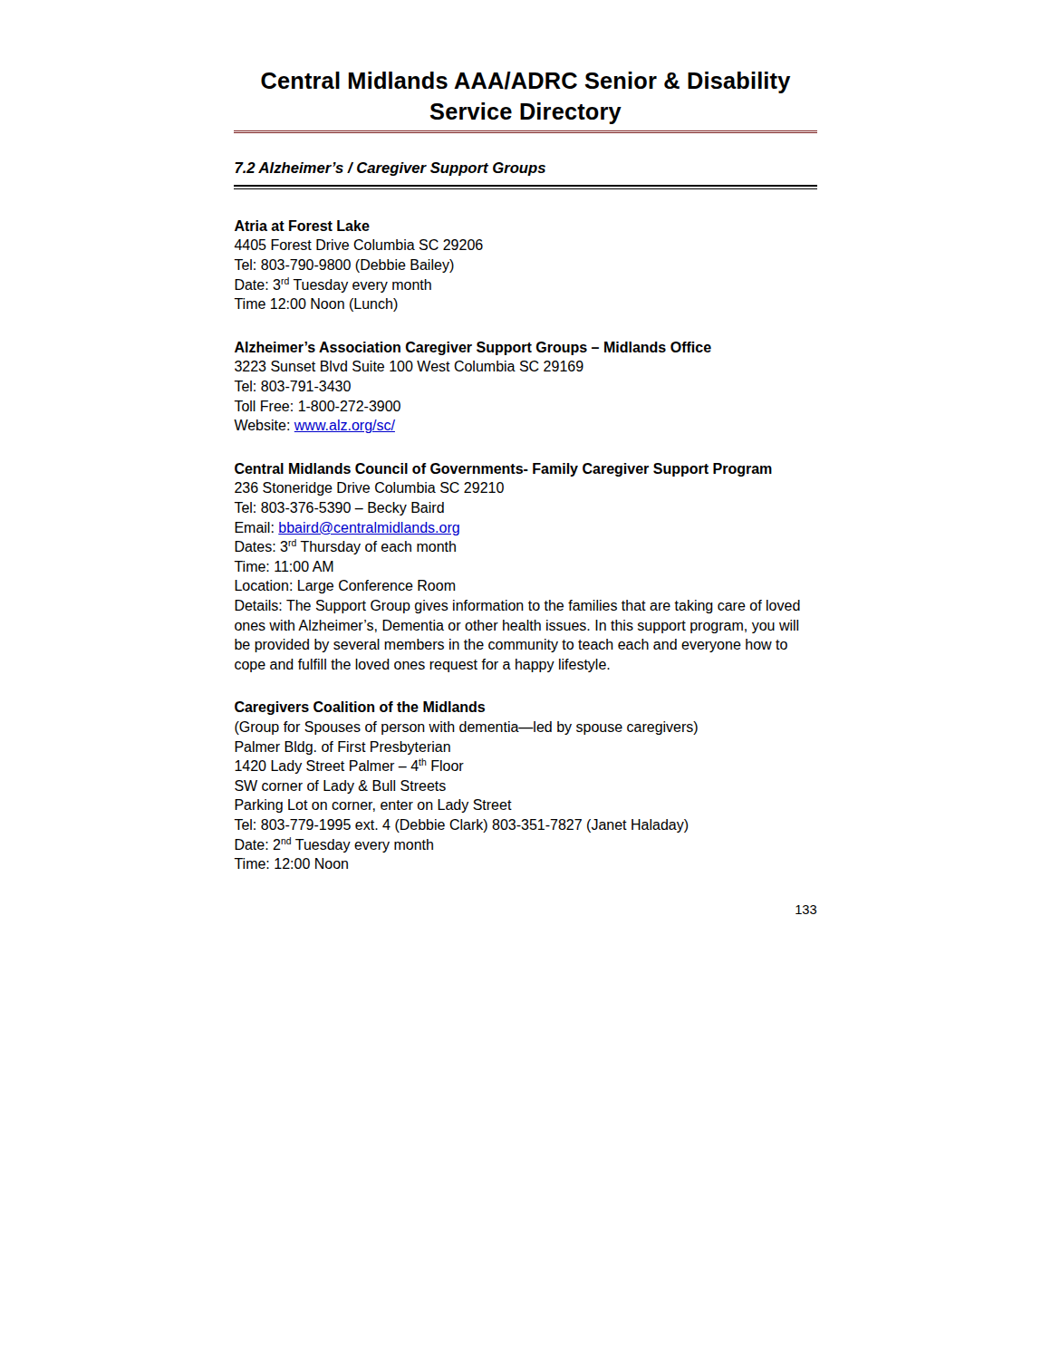Central Midlands AAA/ADRC Senior & Disability Service Directory
7.2 Alzheimer’s / Caregiver Support Groups
Atria at Forest Lake
4405 Forest Drive Columbia SC 29206
Tel: 803-790-9800 (Debbie Bailey)
Date: 3rd Tuesday every month
Time 12:00 Noon (Lunch)
Alzheimer’s Association Caregiver Support Groups – Midlands Office
3223 Sunset Blvd Suite 100 West Columbia SC 29169
Tel: 803-791-3430
Toll Free: 1-800-272-3900
Website: www.alz.org/sc/
Central Midlands Council of Governments- Family Caregiver Support Program
236 Stoneridge Drive Columbia SC 29210
Tel: 803-376-5390 – Becky Baird
Email: bbaird@centralmidlands.org
Dates: 3rd Thursday of each month
Time: 11:00 AM
Location: Large Conference Room
Details: The Support Group gives information to the families that are taking care of loved ones with Alzheimer’s, Dementia or other health issues. In this support program, you will be provided by several members in the community to teach each and everyone how to cope and fulfill the loved ones request for a happy lifestyle.
Caregivers Coalition of the Midlands
(Group for Spouses of person with dementia—led by spouse caregivers)
Palmer Bldg. of First Presbyterian
1420 Lady Street Palmer – 4th Floor
SW corner of Lady & Bull Streets
Parking Lot on corner, enter on Lady Street
Tel: 803-779-1995 ext. 4 (Debbie Clark) 803-351-7827 (Janet Haladay)
Date: 2nd Tuesday every month
Time: 12:00 Noon
133